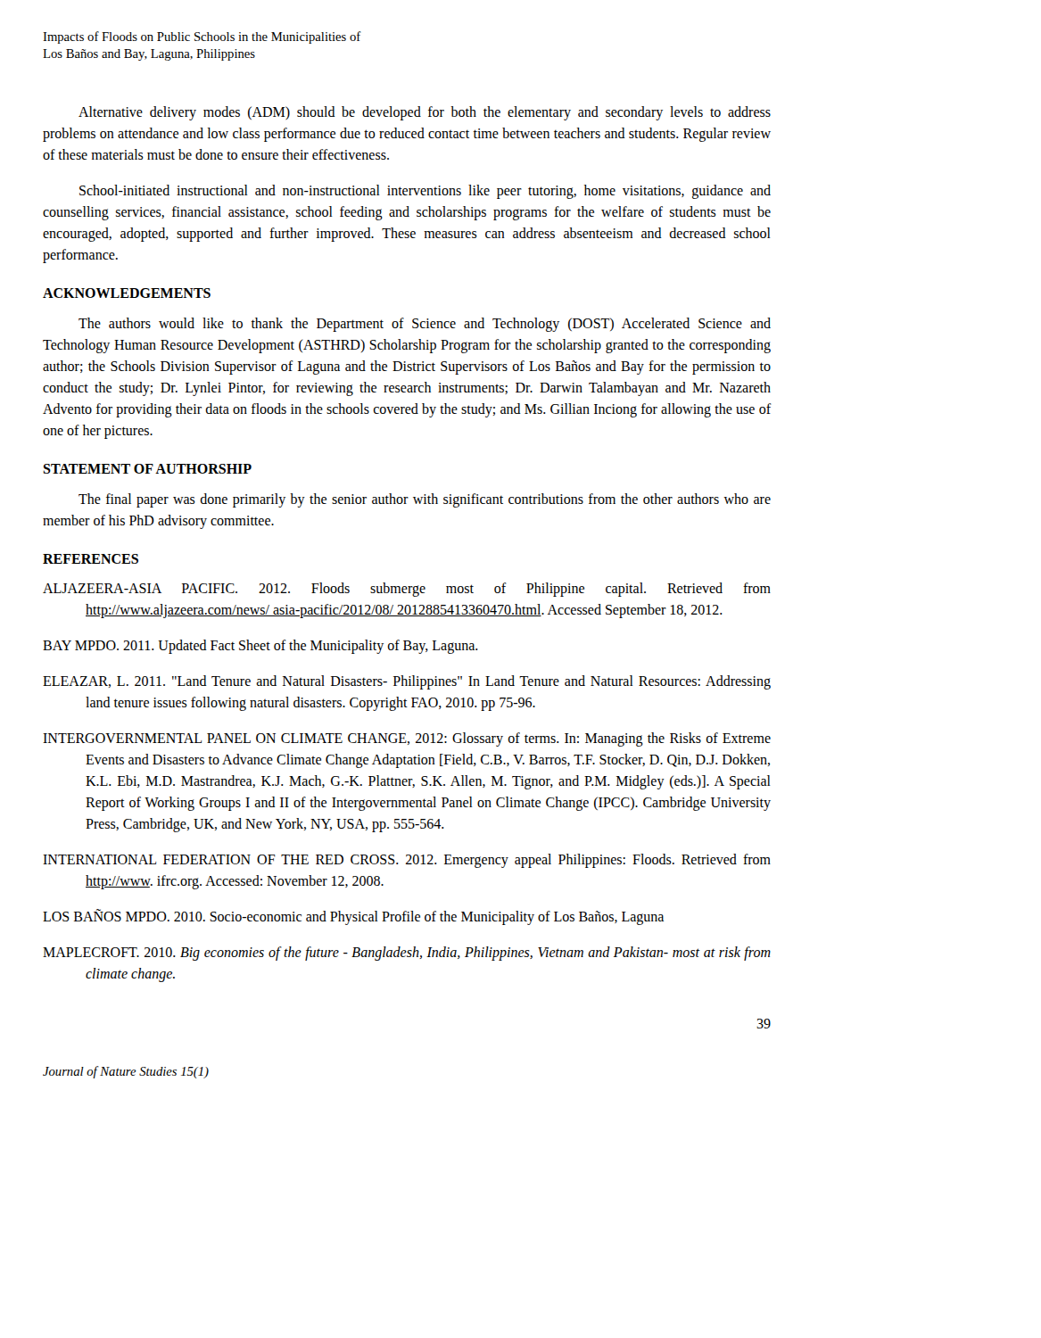Impacts of Floods on Public Schools in the Municipalities of
Los Baños and Bay, Laguna, Philippines
Alternative delivery modes (ADM) should be developed for both the elementary and secondary levels to address problems on attendance and low class performance due to reduced contact time between teachers and students. Regular review of these materials must be done to ensure their effectiveness.
School-initiated instructional and non-instructional interventions like peer tutoring, home visitations, guidance and counselling services, financial assistance, school feeding and scholarships programs for the welfare of students must be encouraged, adopted, supported and further improved. These measures can address absenteeism and decreased school performance.
Acknowledgements
The authors would like to thank the Department of Science and Technology (DOST) Accelerated Science and Technology Human Resource Development (ASTHRD) Scholarship Program for the scholarship granted to the corresponding author; the Schools Division Supervisor of Laguna and the District Supervisors of Los Baños and Bay for the permission to conduct the study; Dr. Lynlei Pintor, for reviewing the research instruments; Dr. Darwin Talambayan and Mr. Nazareth Advento for providing their data on floods in the schools covered by the study; and Ms. Gillian Inciong for allowing the use of one of her pictures.
Statement of Authorship
The final paper was done primarily by the senior author with significant contributions from the other authors who are member of his PhD advisory committee.
References
ALJAZEERA-ASIA PACIFIC. 2012. Floods submerge most of Philippine capital. Retrieved from http://www.aljazeera.com/news/ asia-pacific/2012/08/ 2012885413360470.html. Accessed September 18, 2012.
BAY MPDO. 2011. Updated Fact Sheet of the Municipality of Bay, Laguna.
ELEAZAR, L. 2011. "Land Tenure and Natural Disasters- Philippines" In Land Tenure and Natural Resources: Addressing land tenure issues following natural disasters. Copyright FAO, 2010. pp 75-96.
INTERGOVERNMENTAL PANEL ON CLIMATE CHANGE, 2012: Glossary of terms. In: Managing the Risks of Extreme Events and Disasters to Advance Climate Change Adaptation [Field, C.B., V. Barros, T.F. Stocker, D. Qin, D.J. Dokken, K.L. Ebi, M.D. Mastrandrea, K.J. Mach, G.-K. Plattner, S.K. Allen, M. Tignor, and P.M. Midgley (eds.)]. A Special Report of Working Groups I and II of the Intergovernmental Panel on Climate Change (IPCC). Cambridge University Press, Cambridge, UK, and New York, NY, USA, pp. 555-564.
INTERNATIONAL FEDERATION OF THE RED CROSS. 2012. Emergency appeal Philippines: Floods. Retrieved from http://www. ifrc.org. Accessed: November 12, 2008.
LOS BAÑOS MPDO. 2010. Socio-economic and Physical Profile of the Municipality of Los Baños, Laguna
MAPLECROFT. 2010. Big economies of the future - Bangladesh, India, Philippines, Vietnam and Pakistan- most at risk from climate change.
39
Journal of Nature Studies 15(1)